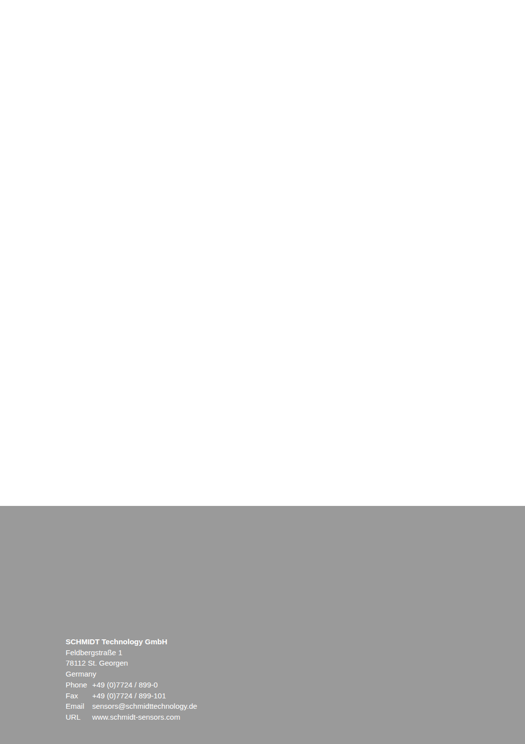SCHMIDT Technology GmbH
Feldbergstraße 1
78112 St. Georgen
Germany
| Phone | +49 (0)7724 / 899-0 |
| Fax | +49 (0)7724 / 899-101 |
| Email | sensors@schmidttechnology.de |
| URL | www.schmidt-sensors.com |